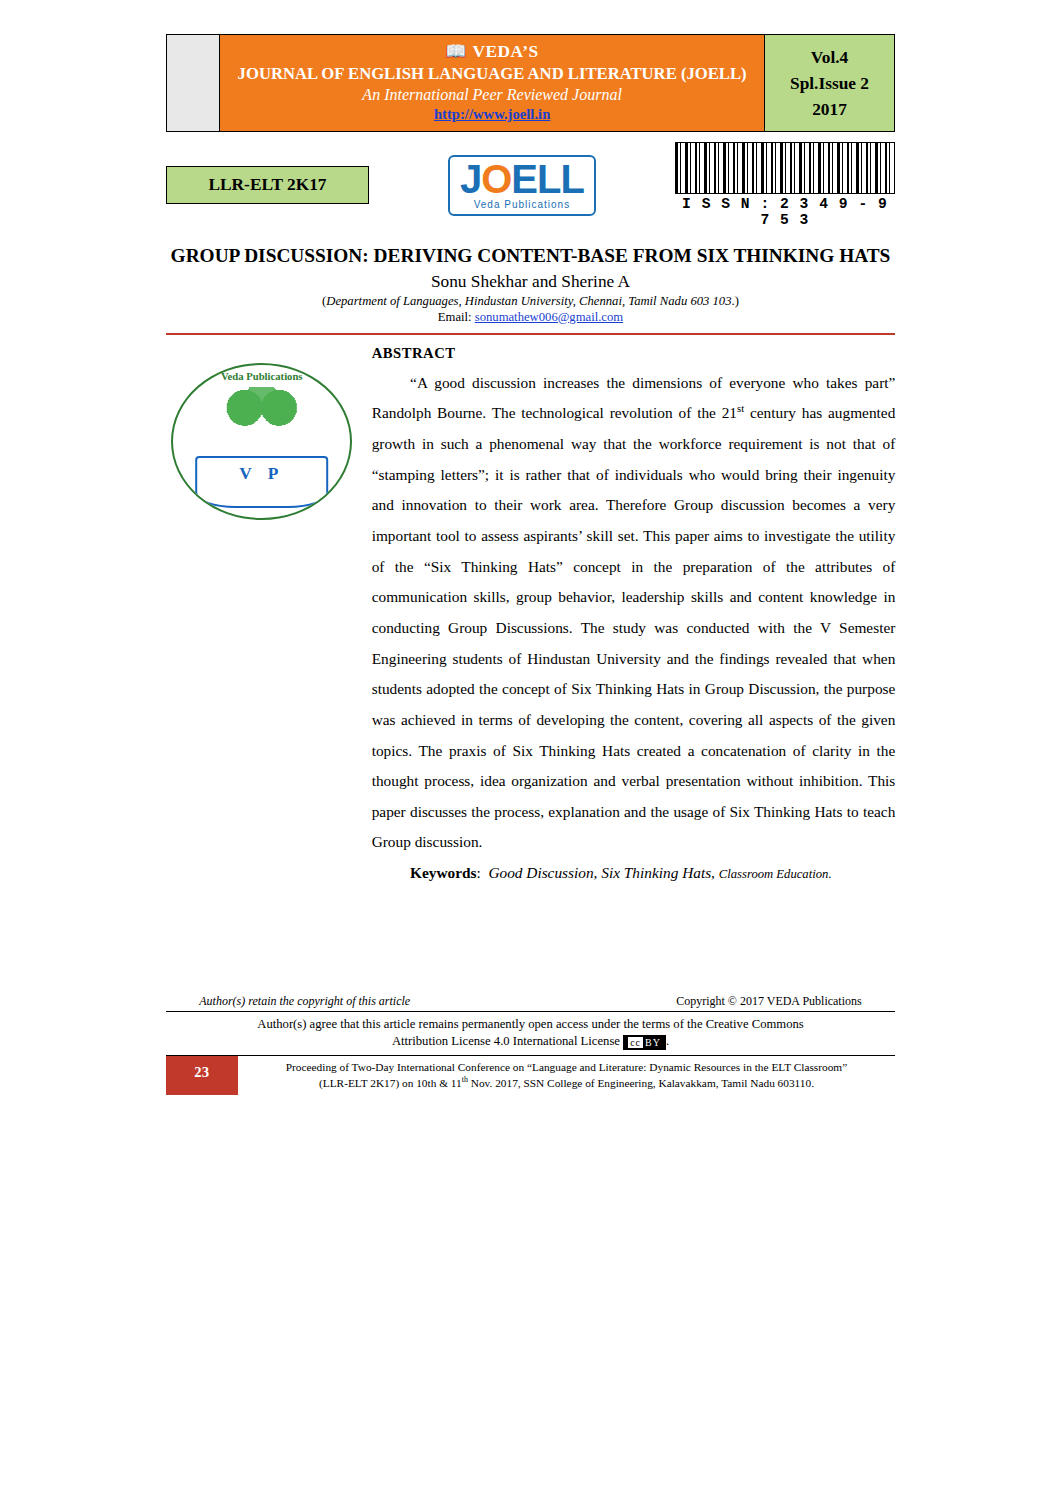📖 VEDA’S
JOURNAL OF ENGLISH LANGUAGE AND LITERATURE (JOELL)
An International Peer Reviewed Journal
http://www.joell.in
Vol.4
Spl.Issue 2
2017
LLR-ELT 2K17
JOELL
Veda Publications
I S S N : 2 3 4 9 - 9 7 5 3
GROUP DISCUSSION: DERIVING CONTENT-BASE FROM SIX THINKING HATS
Sonu Shekhar and Sherine A
(Department of Languages, Hindustan University, Chennai, Tamil Nadu 603 103.)
Email: sonumathew006@gmail.com
Veda Publications
ABSTRACT
“A good discussion increases the dimensions of everyone who takes part” Randolph Bourne. The technological revolution of the 21st century has augmented growth in such a phenomenal way that the workforce requirement is not that of “stamping letters”; it is rather that of individuals who would bring their ingenuity and innovation to their work area. Therefore Group discussion becomes a very important tool to assess aspirants’ skill set. This paper aims to investigate the utility of the “Six Thinking Hats” concept in the preparation of the attributes of communication skills, group behavior, leadership skills and content knowledge in conducting Group Discussions. The study was conducted with the V Semester Engineering students of Hindustan University and the findings revealed that when students adopted the concept of Six Thinking Hats in Group Discussion, the purpose was achieved in terms of developing the content, covering all aspects of the given topics. The praxis of Six Thinking Hats created a concatenation of clarity in the thought process, idea organization and verbal presentation without inhibition. This paper discusses the process, explanation and the usage of Six Thinking Hats to teach Group discussion.
Keywords: Good Discussion, Six Thinking Hats, Classroom Education.
Author(s) retain the copyright of this article Copyright © 2017 VEDA Publications
Author(s) agree that this article remains permanently open access under the terms of the Creative Commons
Attribution License 4.0 International License cc BY.
23
Proceeding of Two-Day International Conference on “Language and Literature: Dynamic Resources in the ELT Classroom”
(LLR-ELT 2K17) on 10th & 11th Nov. 2017, SSN College of Engineering, Kalavakkam, Tamil Nadu 603110.